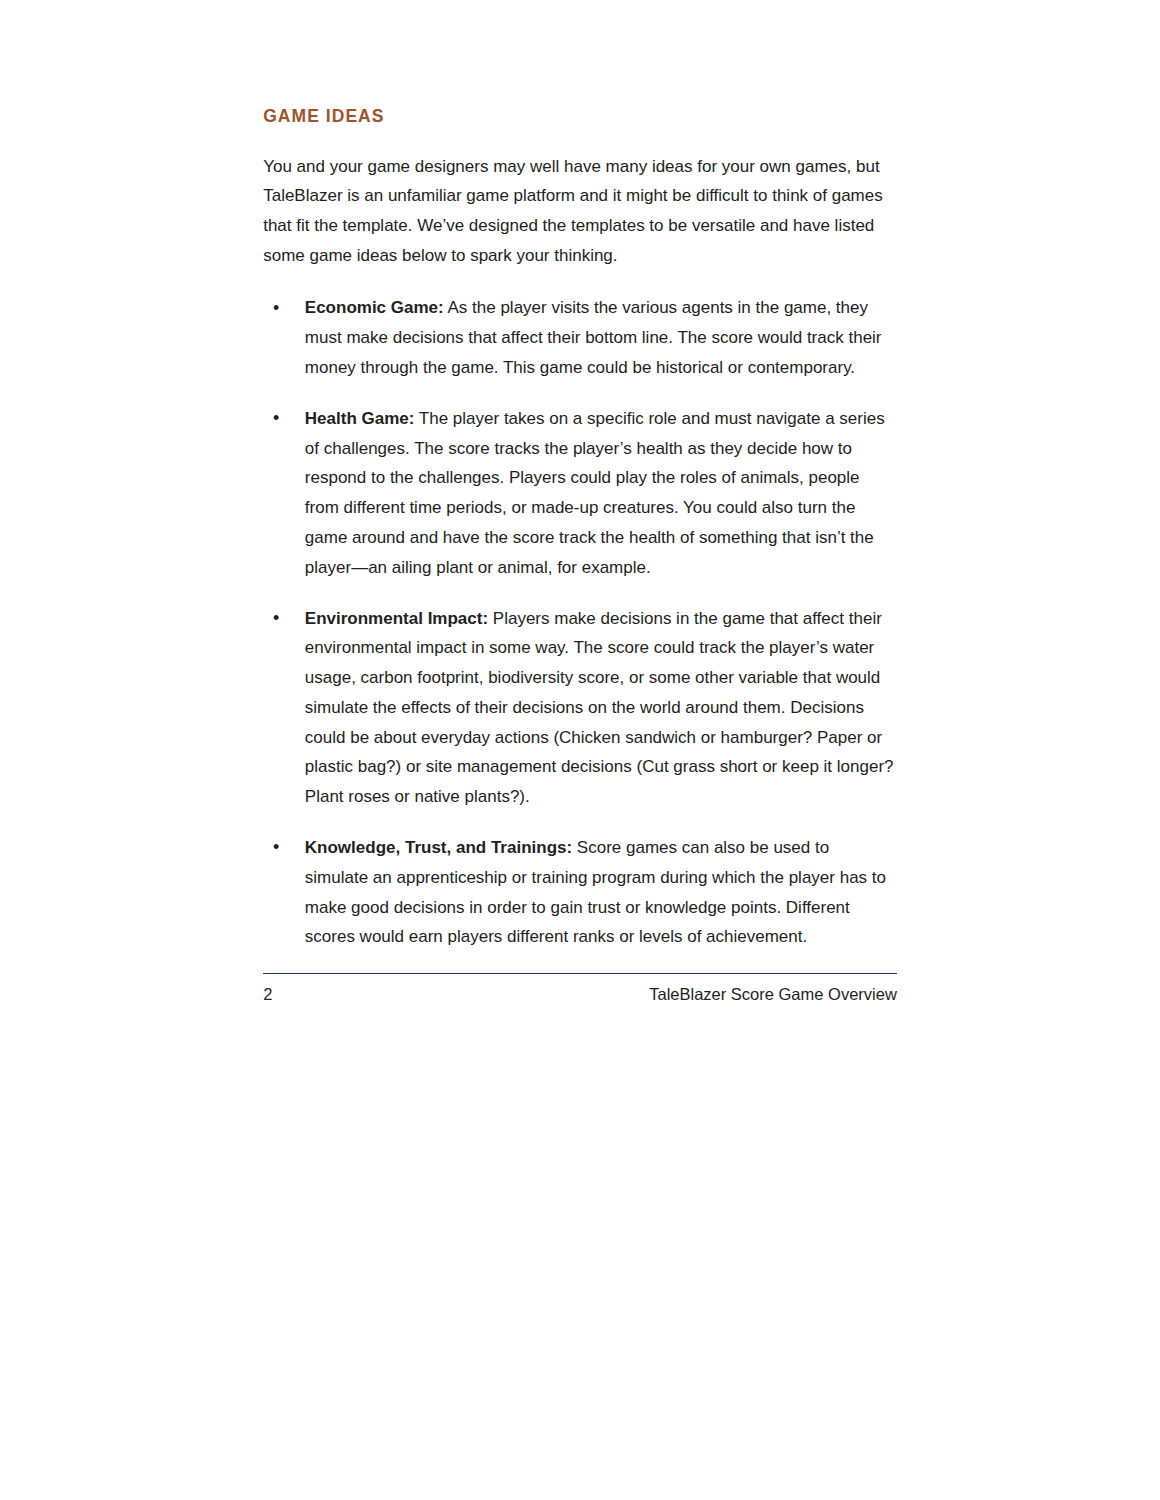Game Ideas
You and your game designers may well have many ideas for your own games, but TaleBlazer is an unfamiliar game platform and it might be difficult to think of games that fit the template. We’ve designed the templates to be versatile and have listed some game ideas below to spark your thinking.
Economic Game: As the player visits the various agents in the game, they must make decisions that affect their bottom line. The score would track their money through the game. This game could be historical or contemporary.
Health Game: The player takes on a specific role and must navigate a series of challenges. The score tracks the player’s health as they decide how to respond to the challenges. Players could play the roles of animals, people from different time periods, or made-up creatures. You could also turn the game around and have the score track the health of something that isn’t the player—an ailing plant or animal, for example.
Environmental Impact: Players make decisions in the game that affect their environmental impact in some way. The score could track the player’s water usage, carbon footprint, biodiversity score, or some other variable that would simulate the effects of their decisions on the world around them. Decisions could be about everyday actions (Chicken sandwich or hamburger? Paper or plastic bag?) or site management decisions (Cut grass short or keep it longer? Plant roses or native plants?).
Knowledge, Trust, and Trainings: Score games can also be used to simulate an apprenticeship or training program during which the player has to make good decisions in order to gain trust or knowledge points. Different scores would earn players different ranks or levels of achievement.
2 TaleBlazer Score Game Overview